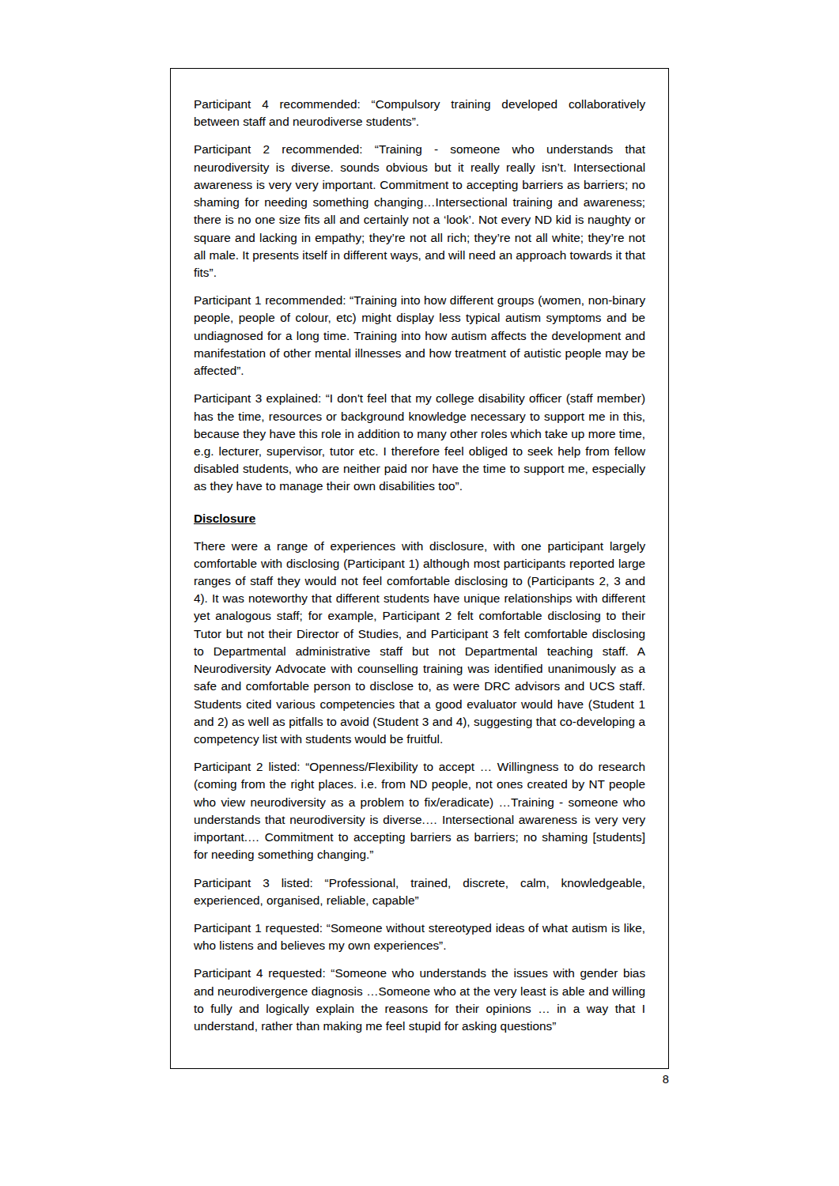Participant 4 recommended: “Compulsory training developed collaboratively between staff and neurodiverse students”.
Participant 2 recommended: “Training - someone who understands that neurodiversity is diverse. sounds obvious but it really really isn’t. Intersectional awareness is very very important. Commitment to accepting barriers as barriers; no shaming for needing something changing…Intersectional training and awareness; there is no one size fits all and certainly not a ‘look’. Not every ND kid is naughty or square and lacking in empathy; they’re not all rich; they’re not all white; they’re not all male. It presents itself in different ways, and will need an approach towards it that fits”.
Participant 1 recommended: “Training into how different groups (women, non-binary people, people of colour, etc) might display less typical autism symptoms and be undiagnosed for a long time. Training into how autism affects the development and manifestation of other mental illnesses and how treatment of autistic people may be affected”.
Participant 3 explained: “I don't feel that my college disability officer (staff member) has the time, resources or background knowledge necessary to support me in this, because they have this role in addition to many other roles which take up more time, e.g. lecturer, supervisor, tutor etc. I therefore feel obliged to seek help from fellow disabled students, who are neither paid nor have the time to support me, especially as they have to manage their own disabilities too”.
Disclosure
There were a range of experiences with disclosure, with one participant largely comfortable with disclosing (Participant 1) although most participants reported large ranges of staff they would not feel comfortable disclosing to (Participants 2, 3 and 4). It was noteworthy that different students have unique relationships with different yet analogous staff; for example, Participant 2 felt comfortable disclosing to their Tutor but not their Director of Studies, and Participant 3 felt comfortable disclosing to Departmental administrative staff but not Departmental teaching staff. A Neurodiversity Advocate with counselling training was identified unanimously as a safe and comfortable person to disclose to, as were DRC advisors and UCS staff. Students cited various competencies that a good evaluator would have (Student 1 and 2) as well as pitfalls to avoid (Student 3 and 4), suggesting that co-developing a competency list with students would be fruitful.
Participant 2 listed: “Openness/Flexibility to accept … Willingness to do research (coming from the right places. i.e. from ND people, not ones created by NT people who view neurodiversity as a problem to fix/eradicate) …Training - someone who understands that neurodiversity is diverse.… Intersectional awareness is very very important.… Commitment to accepting barriers as barriers; no shaming [students] for needing something changing.”
Participant 3 listed: “Professional, trained, discrete, calm, knowledgeable, experienced, organised, reliable, capable”
Participant 1 requested: “Someone without stereotyped ideas of what autism is like, who listens and believes my own experiences”.
Participant 4 requested: “Someone who understands the issues with gender bias and neurodivergence diagnosis …Someone who at the very least is able and willing to fully and logically explain the reasons for their opinions … in a way that I understand, rather than making me feel stupid for asking questions”
8